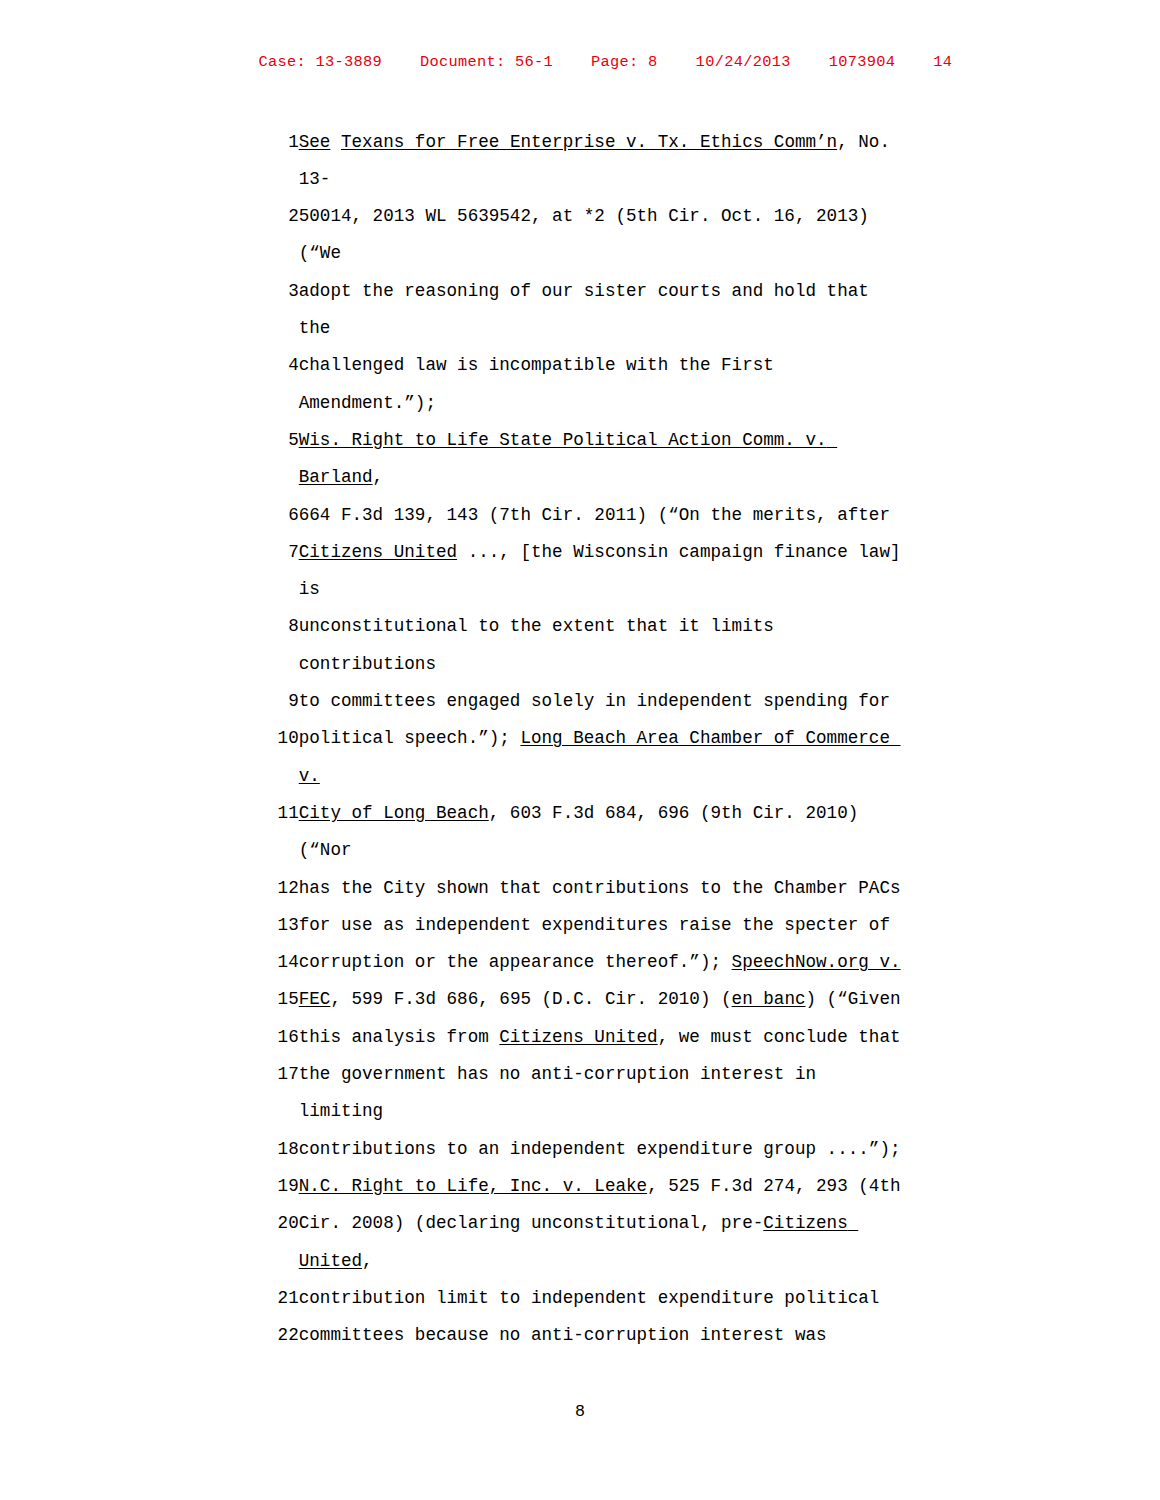Case: 13-3889 Document: 56-1 Page: 8 10/24/2013 1073904 14
| 1 | See Texans for Free Enterprise v. Tx. Ethics Comm’n , No. 13- |
| 2 | 50014, 2013 WL 5639542, at *2 (5th Cir. Oct. 16, 2013) (“We |
| 3 | adopt the reasoning of our sister courts and hold that the |
| 4 | challenged law is incompatible with the First Amendment.”); |
| 5 | Wis. Right to Life State Political Action Comm. v. Barland , |
| 6 | 664 F.3d 139, 143 (7th Cir. 2011) (“On the merits, after |
| 7 | Citizens United ..., [the Wisconsin campaign finance law] is |
| 8 | unconstitutional to the extent that it limits contributions |
| 9 | to committees engaged solely in independent spending for |
| 10 | political speech.”); Long Beach Area Chamber of Commerce v. |
| 11 | City of Long Beach , 603 F.3d 684, 696 (9th Cir. 2010) (“Nor |
| 12 | has the City shown that contributions to the Chamber PACs |
| 13 | for use as independent expenditures raise the specter of |
| 14 | corruption or the appearance thereof.”); SpeechNow.org v. |
| 15 | FEC , 599 F.3d 686, 695 (D.C. Cir. 2010) ( en banc ) (“Given |
| 16 | this analysis from Citizens United , we must conclude that |
| 17 | the government has no anti-corruption interest in limiting |
| 18 | contributions to an independent expenditure group ....”); |
| 19 | N.C. Right to Life, Inc. v. Leake , 525 F.3d 274, 293 (4th |
| 20 | Cir. 2008) (declaring unconstitutional, pre- Citizens United , |
| 21 | contribution limit to independent expenditure political |
| 22 | committees because no anti-corruption interest was |
8